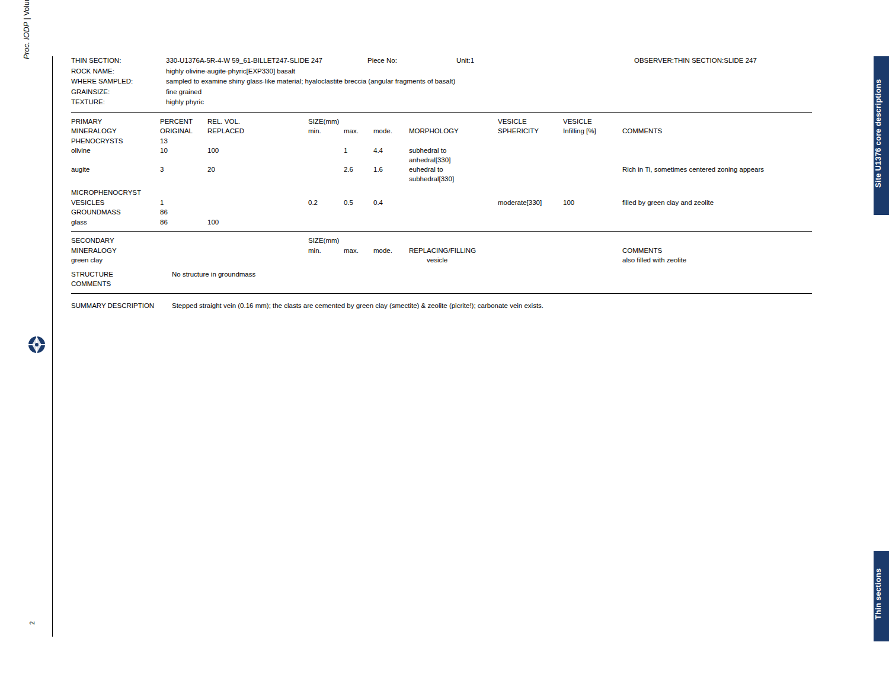Proc. IODP | Volume 330
2
Site U1376 core descriptions
Thin sections
| THIN SECTION: | 330-U1376A-5R-4-W 59_61-BILLET247-SLIDE 247 | Piece No: | Unit:1 | OBSERVER:THIN SECTION:SLIDE 247 |
| ROCK NAME: | highly olivine-augite-phyric[EXP330] basalt |
| WHERE SAMPLED: | sampled to examine shiny glass-like material; hyaloclastite breccia (angular fragments of basalt) |
| GRAINSIZE: | fine grained |
| TEXTURE: | highly phyric |
| PRIMARY | PERCENT | REL. VOL. | SIZE(mm) | | VESICLE | VESICLE | |
| MINERALOGY | ORIGINAL | REPLACED | min. | max. | mode. | MORPHOLOGY | SPHERICITY | Infilling [%] | COMMENTS |
| PHENOCRYSTS | 13 | | | | | | | | |
| olivine | 10 | 100 | | 1 | 4.4 | subhedral to anhedral[330] | | | |
| augite | 3 | 20 | | 2.6 | 1.6 | euhedral to subhedral[330] | | | Rich in Ti, sometimes centered zoning appears |
| MICROPHENOCRYST | | | | | | | | | |
| VESICLES | 1 | | 0.2 | 0.5 | 0.4 | | moderate[330] | 100 | filled by green clay and zeolite |
| GROUNDMASS | 86 | | | | | | | | |
| glass | 86 | 100 | | | | | | | |
| SECONDARY | | | SIZE(mm) | | | | |
| MINERALOGY | | | min. | max. | mode. | REPLACING/FILLING | | | COMMENTS |
| green clay | | | | | | vesicle | | | also filled with zeolite |
| STRUCTURE | No structure in groundmass |
| COMMENTS | |
SUMMARY DESCRIPTION Stepped straight vein (0.16 mm); the clasts are cemented by green clay (smectite) & zeolite (picrite!); carbonate vein exists.